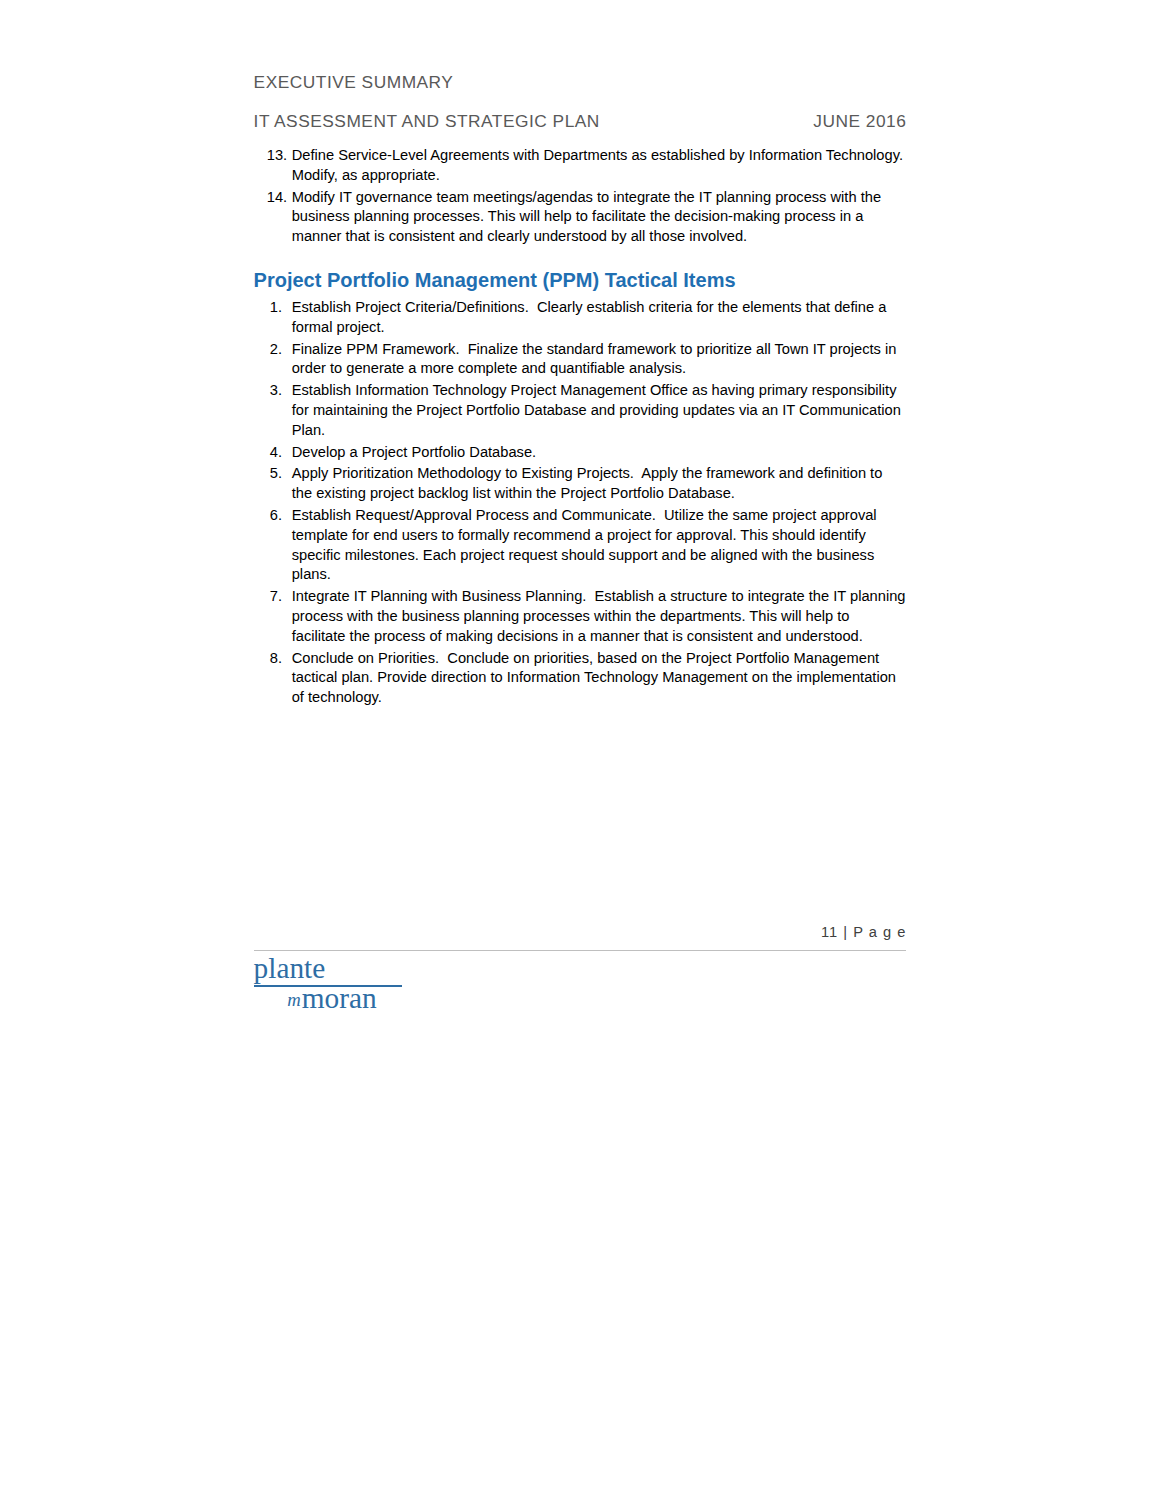EXECUTIVE SUMMARY
IT ASSESSMENT AND STRATEGIC PLAN
JUNE 2016
Define Service-Level Agreements with Departments as established by Information Technology. Modify, as appropriate.
Modify IT governance team meetings/agendas to integrate the IT planning process with the business planning processes. This will help to facilitate the decision-making process in a manner that is consistent and clearly understood by all those involved.
Project Portfolio Management (PPM) Tactical Items
Establish Project Criteria/Definitions. Clearly establish criteria for the elements that define a formal project.
Finalize PPM Framework. Finalize the standard framework to prioritize all Town IT projects in order to generate a more complete and quantifiable analysis.
Establish Information Technology Project Management Office as having primary responsibility for maintaining the Project Portfolio Database and providing updates via an IT Communication Plan.
Develop a Project Portfolio Database.
Apply Prioritization Methodology to Existing Projects. Apply the framework and definition to the existing project backlog list within the Project Portfolio Database.
Establish Request/Approval Process and Communicate. Utilize the same project approval template for end users to formally recommend a project for approval. This should identify specific milestones. Each project request should support and be aligned with the business plans.
Integrate IT Planning with Business Planning. Establish a structure to integrate the IT planning process with the business planning processes within the departments. This will help to facilitate the process of making decisions in a manner that is consistent and understood.
Conclude on Priorities. Conclude on priorities, based on the Project Portfolio Management tactical plan. Provide direction to Information Technology Management on the implementation of technology.
11 | P a g e
plante mmoran